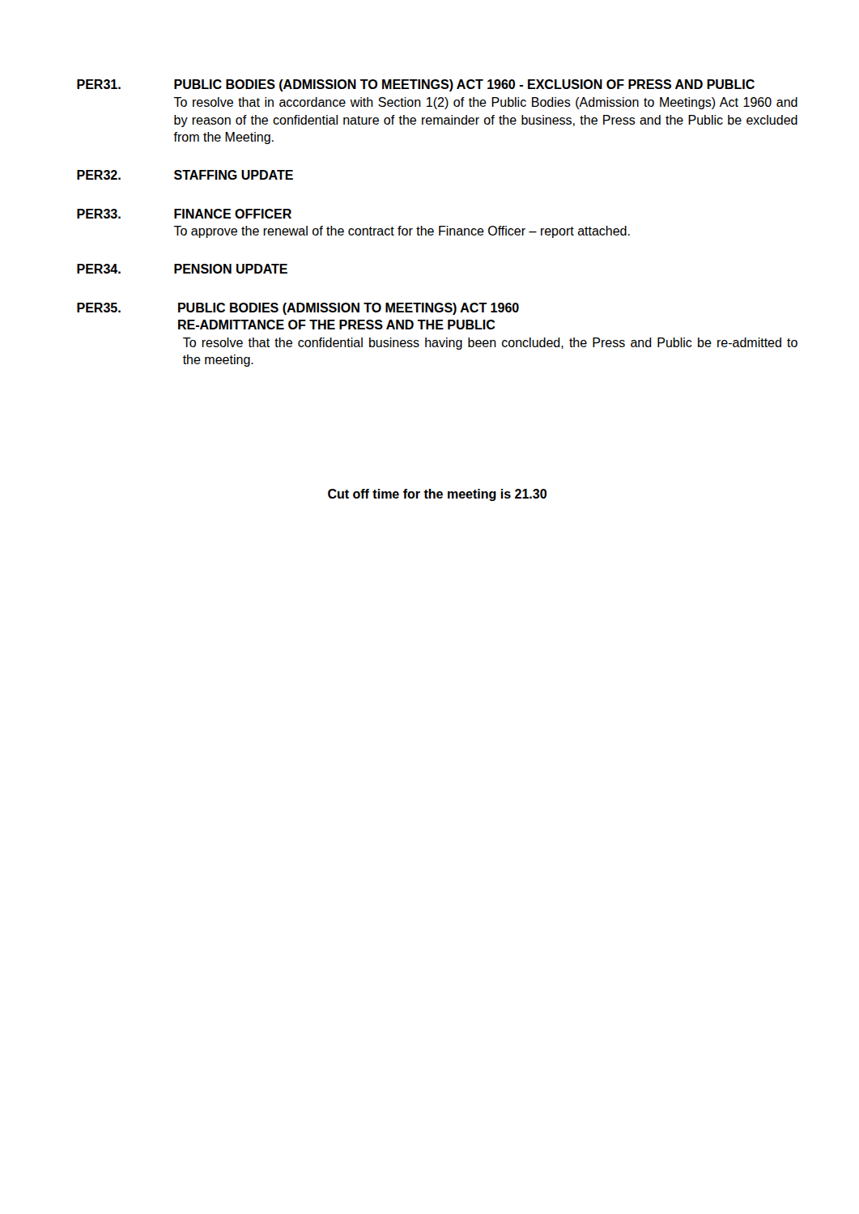PER31.
PUBLIC BODIES (ADMISSION TO MEETINGS) ACT 1960 - EXCLUSION OF PRESS AND PUBLIC
To resolve that in accordance with Section 1(2) of the Public Bodies (Admission to Meetings) Act 1960 and by reason of the confidential nature of the remainder of the business, the Press and the Public be excluded from the Meeting.
PER32.
STAFFING UPDATE
PER33.
FINANCE OFFICER
To approve the renewal of the contract for the Finance Officer – report attached.
PER34.
PENSION UPDATE
PER35.
PUBLIC BODIES (ADMISSION TO MEETINGS) ACT 1960
RE-ADMITTANCE OF THE PRESS AND THE PUBLIC
To resolve that the confidential business having been concluded, the Press and Public be re-admitted to the meeting.
Cut off time for the meeting is 21.30